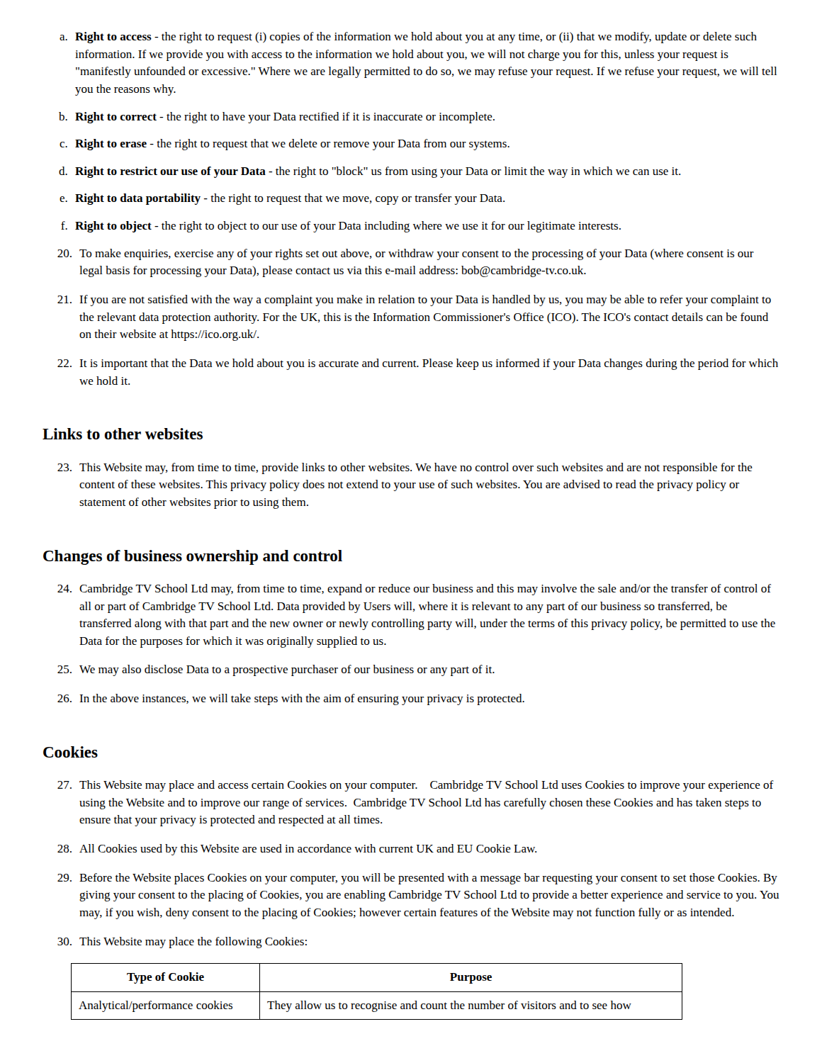Right to access - the right to request (i) copies of the information we hold about you at any time, or (ii) that we modify, update or delete such information. If we provide you with access to the information we hold about you, we will not charge you for this, unless your request is "manifestly unfounded or excessive." Where we are legally permitted to do so, we may refuse your request. If we refuse your request, we will tell you the reasons why.
Right to correct - the right to have your Data rectified if it is inaccurate or incomplete.
Right to erase - the right to request that we delete or remove your Data from our systems.
Right to restrict our use of your Data - the right to "block" us from using your Data or limit the way in which we can use it.
Right to data portability - the right to request that we move, copy or transfer your Data.
Right to object - the right to object to our use of your Data including where we use it for our legitimate interests.
To make enquiries, exercise any of your rights set out above, or withdraw your consent to the processing of your Data (where consent is our legal basis for processing your Data), please contact us via this e-mail address: bob@cambridge-tv.co.uk.
If you are not satisfied with the way a complaint you make in relation to your Data is handled by us, you may be able to refer your complaint to the relevant data protection authority. For the UK, this is the Information Commissioner's Office (ICO). The ICO's contact details can be found on their website at https://ico.org.uk/.
It is important that the Data we hold about you is accurate and current. Please keep us informed if your Data changes during the period for which we hold it.
Links to other websites
This Website may, from time to time, provide links to other websites. We have no control over such websites and are not responsible for the content of these websites. This privacy policy does not extend to your use of such websites. You are advised to read the privacy policy or statement of other websites prior to using them.
Changes of business ownership and control
Cambridge TV School Ltd may, from time to time, expand or reduce our business and this may involve the sale and/or the transfer of control of all or part of Cambridge TV School Ltd. Data provided by Users will, where it is relevant to any part of our business so transferred, be transferred along with that part and the new owner or newly controlling party will, under the terms of this privacy policy, be permitted to use the Data for the purposes for which it was originally supplied to us.
We may also disclose Data to a prospective purchaser of our business or any part of it.
In the above instances, we will take steps with the aim of ensuring your privacy is protected.
Cookies
This Website may place and access certain Cookies on your computer. Cambridge TV School Ltd uses Cookies to improve your experience of using the Website and to improve our range of services. Cambridge TV School Ltd has carefully chosen these Cookies and has taken steps to ensure that your privacy is protected and respected at all times.
All Cookies used by this Website are used in accordance with current UK and EU Cookie Law.
Before the Website places Cookies on your computer, you will be presented with a message bar requesting your consent to set those Cookies. By giving your consent to the placing of Cookies, you are enabling Cambridge TV School Ltd to provide a better experience and service to you. You may, if you wish, deny consent to the placing of Cookies; however certain features of the Website may not function fully or as intended.
This Website may place the following Cookies:
| Type of Cookie | Purpose |
| --- | --- |
| Analytical/performance cookies | They allow us to recognise and count the number of visitors and to see how |